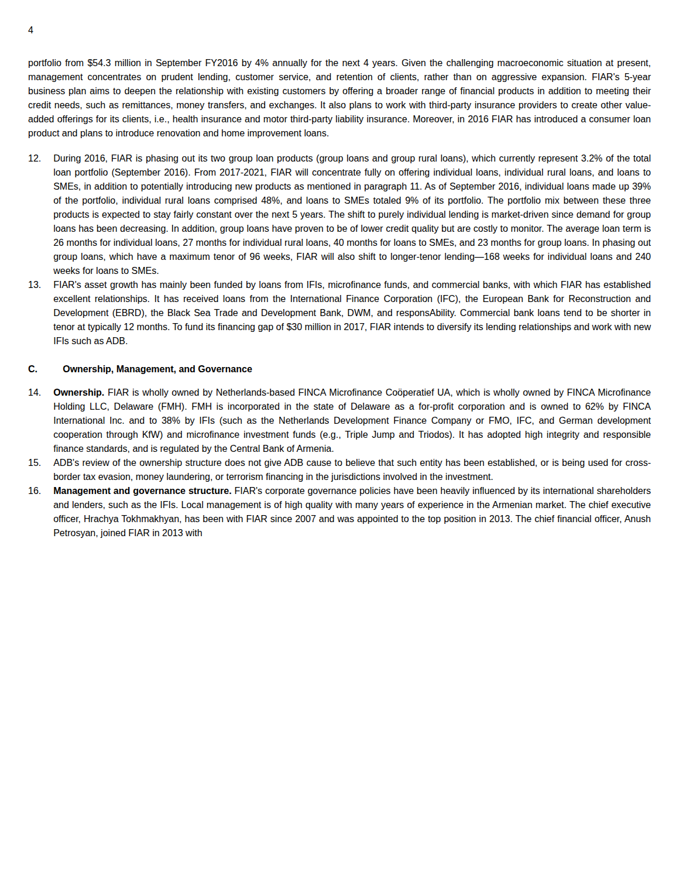4
portfolio from $54.3 million in September FY2016 by 4% annually for the next 4 years. Given the challenging macroeconomic situation at present, management concentrates on prudent lending, customer service, and retention of clients, rather than on aggressive expansion. FIAR's 5-year business plan aims to deepen the relationship with existing customers by offering a broader range of financial products in addition to meeting their credit needs, such as remittances, money transfers, and exchanges. It also plans to work with third-party insurance providers to create other value-added offerings for its clients, i.e., health insurance and motor third-party liability insurance. Moreover, in 2016 FIAR has introduced a consumer loan product and plans to introduce renovation and home improvement loans.
12.
During 2016, FIAR is phasing out its two group loan products (group loans and group rural loans), which currently represent 3.2% of the total loan portfolio (September 2016). From 2017-2021, FIAR will concentrate fully on offering individual loans, individual rural loans, and loans to SMEs, in addition to potentially introducing new products as mentioned in paragraph 11. As of September 2016, individual loans made up 39% of the portfolio, individual rural loans comprised 48%, and loans to SMEs totaled 9% of its portfolio. The portfolio mix between these three products is expected to stay fairly constant over the next 5 years. The shift to purely individual lending is market-driven since demand for group loans has been decreasing. In addition, group loans have proven to be of lower credit quality but are costly to monitor. The average loan term is 26 months for individual loans, 27 months for individual rural loans, 40 months for loans to SMEs, and 23 months for group loans. In phasing out group loans, which have a maximum tenor of 96 weeks, FIAR will also shift to longer-tenor lending—168 weeks for individual loans and 240 weeks for loans to SMEs.
13.
FIAR's asset growth has mainly been funded by loans from IFIs, microfinance funds, and commercial banks, with which FIAR has established excellent relationships. It has received loans from the International Finance Corporation (IFC), the European Bank for Reconstruction and Development (EBRD), the Black Sea Trade and Development Bank, DWM, and responsAbility. Commercial bank loans tend to be shorter in tenor at typically 12 months. To fund its financing gap of $30 million in 2017, FIAR intends to diversify its lending relationships and work with new IFIs such as ADB.
C. Ownership, Management, and Governance
14.
Ownership. FIAR is wholly owned by Netherlands-based FINCA Microfinance Coöperatief UA, which is wholly owned by FINCA Microfinance Holding LLC, Delaware (FMH). FMH is incorporated in the state of Delaware as a for-profit corporation and is owned to 62% by FINCA International Inc. and to 38% by IFIs (such as the Netherlands Development Finance Company or FMO, IFC, and German development cooperation through KfW) and microfinance investment funds (e.g., Triple Jump and Triodos). It has adopted high integrity and responsible finance standards, and is regulated by the Central Bank of Armenia.
15.
ADB's review of the ownership structure does not give ADB cause to believe that such entity has been established, or is being used for cross-border tax evasion, money laundering, or terrorism financing in the jurisdictions involved in the investment.
16.
Management and governance structure. FIAR's corporate governance policies have been heavily influenced by its international shareholders and lenders, such as the IFIs. Local management is of high quality with many years of experience in the Armenian market. The chief executive officer, Hrachya Tokhmakhyan, has been with FIAR since 2007 and was appointed to the top position in 2013. The chief financial officer, Anush Petrosyan, joined FIAR in 2013 with